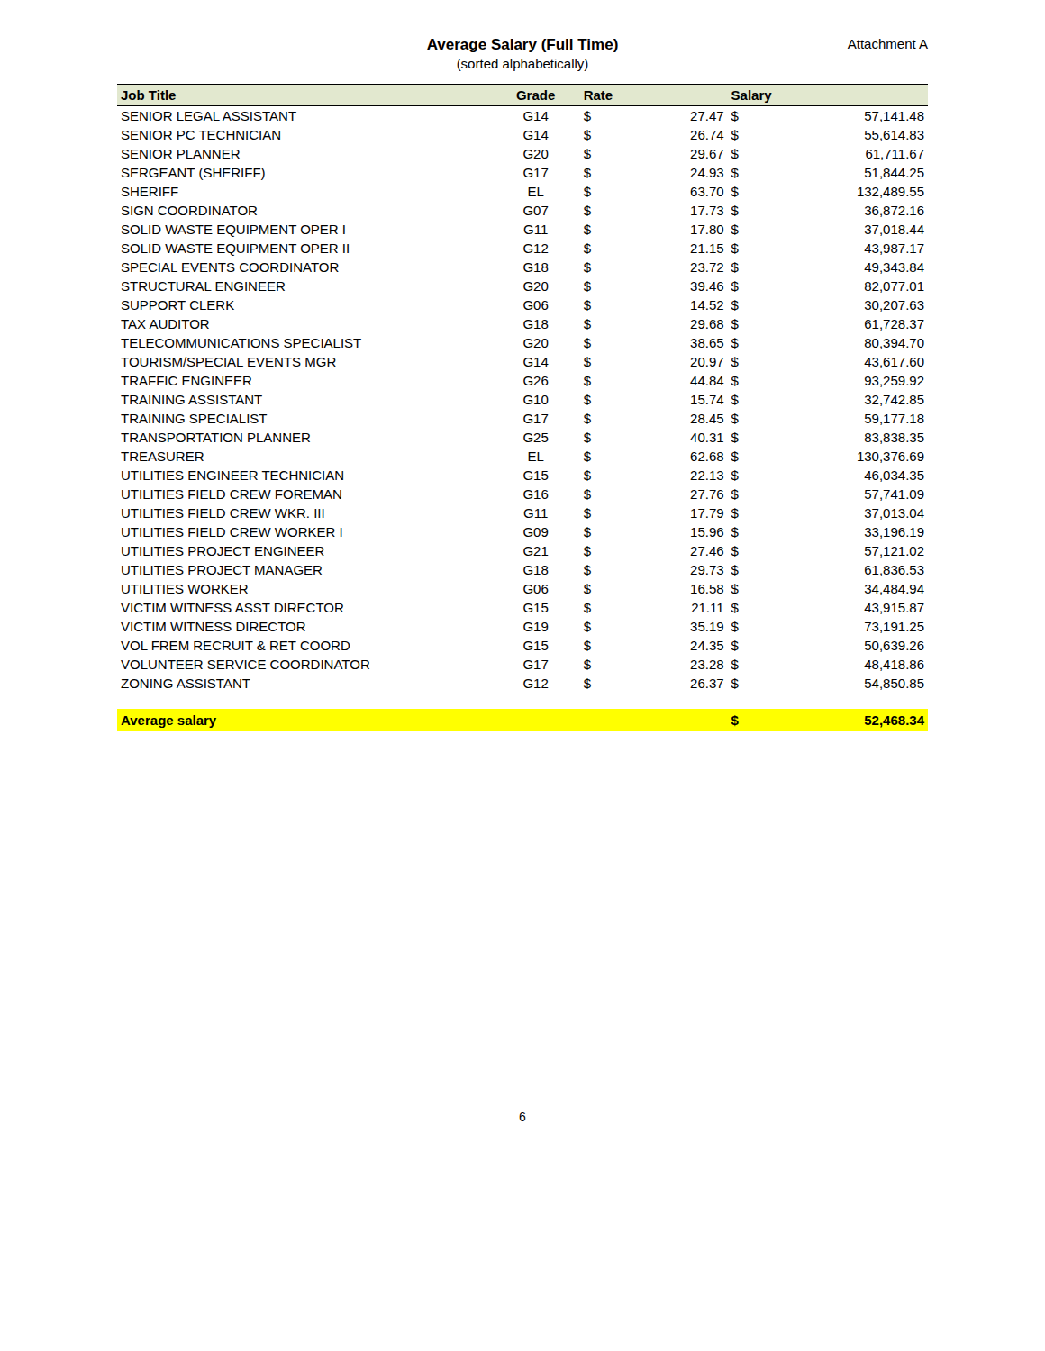Attachment A
Average Salary (Full Time)
(sorted alphabetically)
| Job Title | Grade | Rate | Salary |
| --- | --- | --- | --- |
| SENIOR LEGAL ASSISTANT | G14 | $ | 27.47 | $ | 57,141.48 |
| SENIOR PC TECHNICIAN | G14 | $ | 26.74 | $ | 55,614.83 |
| SENIOR PLANNER | G20 | $ | 29.67 | $ | 61,711.67 |
| SERGEANT (SHERIFF) | G17 | $ | 24.93 | $ | 51,844.25 |
| SHERIFF | EL | $ | 63.70 | $ | 132,489.55 |
| SIGN COORDINATOR | G07 | $ | 17.73 | $ | 36,872.16 |
| SOLID WASTE EQUIPMENT OPER I | G11 | $ | 17.80 | $ | 37,018.44 |
| SOLID WASTE EQUIPMENT OPER II | G12 | $ | 21.15 | $ | 43,987.17 |
| SPECIAL EVENTS COORDINATOR | G18 | $ | 23.72 | $ | 49,343.84 |
| STRUCTURAL ENGINEER | G20 | $ | 39.46 | $ | 82,077.01 |
| SUPPORT CLERK | G06 | $ | 14.52 | $ | 30,207.63 |
| TAX AUDITOR | G18 | $ | 29.68 | $ | 61,728.37 |
| TELECOMMUNICATIONS SPECIALIST | G20 | $ | 38.65 | $ | 80,394.70 |
| TOURISM/SPECIAL EVENTS MGR | G14 | $ | 20.97 | $ | 43,617.60 |
| TRAFFIC ENGINEER | G26 | $ | 44.84 | $ | 93,259.92 |
| TRAINING ASSISTANT | G10 | $ | 15.74 | $ | 32,742.85 |
| TRAINING SPECIALIST | G17 | $ | 28.45 | $ | 59,177.18 |
| TRANSPORTATION PLANNER | G25 | $ | 40.31 | $ | 83,838.35 |
| TREASURER | EL | $ | 62.68 | $ | 130,376.69 |
| UTILITIES ENGINEER TECHNICIAN | G15 | $ | 22.13 | $ | 46,034.35 |
| UTILITIES FIELD CREW FOREMAN | G16 | $ | 27.76 | $ | 57,741.09 |
| UTILITIES FIELD CREW WKR. III | G11 | $ | 17.79 | $ | 37,013.04 |
| UTILITIES FIELD CREW WORKER I | G09 | $ | 15.96 | $ | 33,196.19 |
| UTILITIES PROJECT ENGINEER | G21 | $ | 27.46 | $ | 57,121.02 |
| UTILITIES PROJECT MANAGER | G18 | $ | 29.73 | $ | 61,836.53 |
| UTILITIES WORKER | G06 | $ | 16.58 | $ | 34,484.94 |
| VICTIM WITNESS ASST DIRECTOR | G15 | $ | 21.11 | $ | 43,915.87 |
| VICTIM WITNESS DIRECTOR | G19 | $ | 35.19 | $ | 73,191.25 |
| VOL FREM RECRUIT & RET COORD | G15 | $ | 24.35 | $ | 50,639.26 |
| VOLUNTEER SERVICE COORDINATOR | G17 | $ | 23.28 | $ | 48,418.86 |
| ZONING ASSISTANT | G12 | $ | 26.37 | $ | 54,850.85 |
| Average salary | $ | 52,468.34 |
6